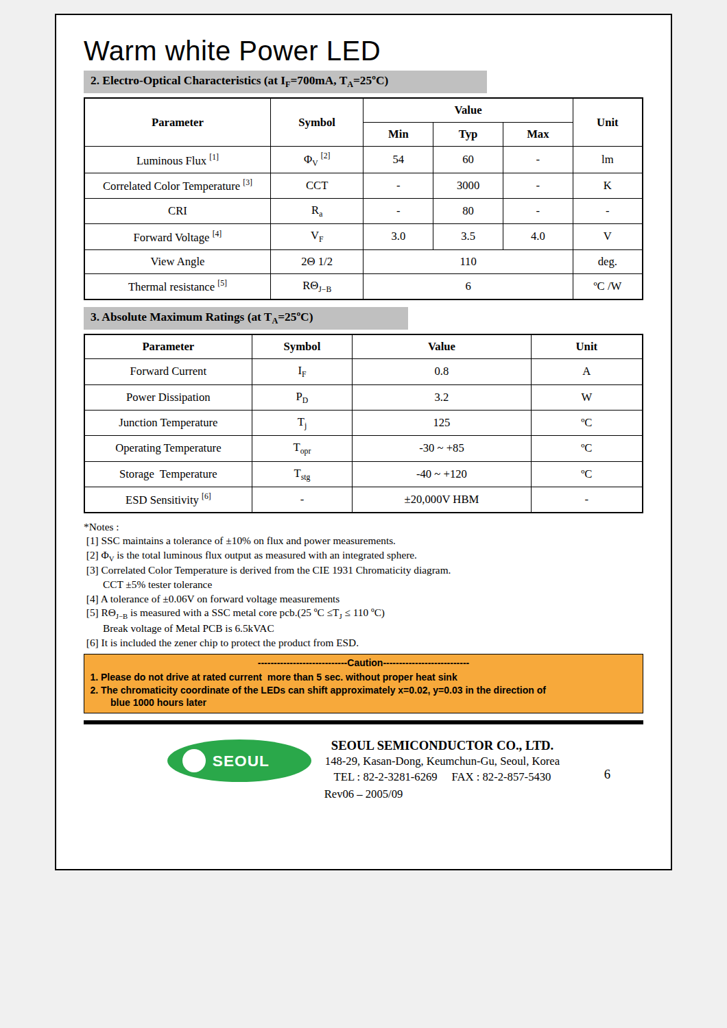Warm white Power LED
2. Electro-Optical Characteristics (at IF=700mA, TA=25ºC)
| Parameter | Symbol | Value | Unit |
| --- | --- | --- | --- |
| Min | Typ | Max |
| Luminous Flux [1] | Φ V [2] | 54 | 60 | - | lm |
| Correlated Color Temperature [3] | CCT | - | 3000 | - | K |
| CRI | R a | - | 80 | - | - |
| Forward Voltage [4] | V F | 3.0 | 3.5 | 4.0 | V |
| View Angle | 2Θ 1/2 | 110 | deg. |
| Thermal resistance [5] | RΘ J−B | 6 | ºC /W |
3. Absolute Maximum Ratings (at TA=25ºC)
| Parameter | Symbol | Value | Unit |
| --- | --- | --- | --- |
| Forward Current | I F | 0.8 | A |
| Power Dissipation | P D | 3.2 | W |
| Junction Temperature | T j | 125 | ºC |
| Operating Temperature | T opr | -30 ~ +85 | ºC |
| Storage Temperature | T stg | -40 ~ +120 | ºC |
| ESD Sensitivity [6] | - | ±20,000V HBM | - |
*Notes :
[1] SSC maintains a tolerance of ±10% on flux and power measurements.
[2] ΦV is the total luminous flux output as measured with an integrated sphere.
[3] Correlated Color Temperature is derived from the CIE 1931 Chromaticity diagram.
CCT ±5% tester tolerance [4] A tolerance of ±0.06V on forward voltage measurements
[5] RΘJ−B is measured with a SSC metal core pcb.(25 ºC ≤TJ ≤ 110 ºC)
Break voltage of Metal PCB is 6.5kVAC [6] It is included the zener chip to protect the product from ESD.
----------------------------Caution---------------------------
Please do not drive at rated current more than 5 sec. without proper heat sink
The chromaticity coordinate of the LEDs can shift approximately x=0.02, y=0.03 in the direction of blue 1000 hours later
SEOUL
SEOUL SEMICONDUCTOR CO., LTD.
148-29, Kasan-Dong, Keumchun-Gu, Seoul, Korea
TEL : 82-2-3281-6269 FAX : 82-2-857-5430
Rev06 – 2005/09
6